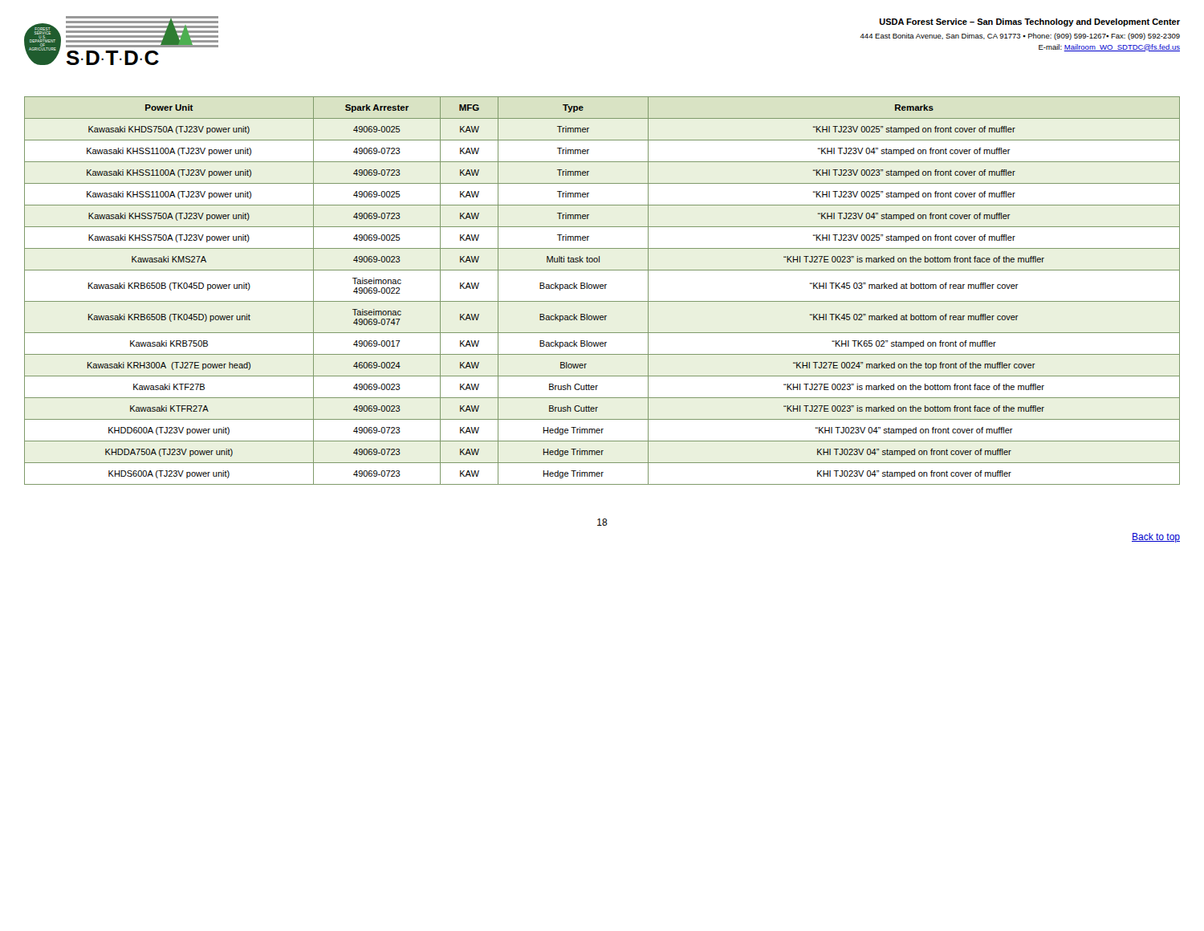FOREST SERVICE U.S. DEPARTMENT OF AGRICULTURE
S·D·T·D·C
USDA Forest Service – San Dimas Technology and Development Center
444 East Bonita Avenue, San Dimas, CA 91773 ▪ Phone: (909) 599-1267▪ Fax: (909) 592-2309
E-mail: Mailroom_WO_SDTDC@fs.fed.us
| Power Unit | Spark Arrester | MFG | Type | Remarks |
| --- | --- | --- | --- | --- |
| Kawasaki KHDS750A (TJ23V power unit) | 49069-0025 | KAW | Trimmer | “KHI TJ23V 0025” stamped on front cover of muffler |
| Kawasaki KHSS1100A (TJ23V power unit) | 49069-0723 | KAW | Trimmer | “KHI TJ23V 04” stamped on front cover of muffler |
| Kawasaki KHSS1100A (TJ23V power unit) | 49069-0723 | KAW | Trimmer | “KHI TJ23V 0023” stamped on front cover of muffler |
| Kawasaki KHSS1100A (TJ23V power unit) | 49069-0025 | KAW | Trimmer | “KHI TJ23V 0025” stamped on front cover of muffler |
| Kawasaki KHSS750A (TJ23V power unit) | 49069-0723 | KAW | Trimmer | “KHI TJ23V 04” stamped on front cover of muffler |
| Kawasaki KHSS750A (TJ23V power unit) | 49069-0025 | KAW | Trimmer | “KHI TJ23V 0025” stamped on front cover of muffler |
| Kawasaki KMS27A | 49069-0023 | KAW | Multi task tool | “KHI TJ27E 0023” is marked on the bottom front face of the muffler |
| Kawasaki KRB650B (TK045D power unit) | Taiseimonac 49069-0022 | KAW | Backpack Blower | “KHI TK45 03” marked at bottom of rear muffler cover |
| Kawasaki KRB650B (TK045D) power unit | Taiseimonac 49069-0747 | KAW | Backpack Blower | “KHI TK45 02” marked at bottom of rear muffler cover |
| Kawasaki KRB750B | 49069-0017 | KAW | Backpack Blower | “KHI TK65 02” stamped on front of muffler |
| Kawasaki KRH300A (TJ27E power head) | 46069-0024 | KAW | Blower | “KHI TJ27E 0024” marked on the top front of the muffler cover |
| Kawasaki KTF27B | 49069-0023 | KAW | Brush Cutter | “KHI TJ27E 0023” is marked on the bottom front face of the muffler |
| Kawasaki KTFR27A | 49069-0023 | KAW | Brush Cutter | “KHI TJ27E 0023” is marked on the bottom front face of the muffler |
| KHDD600A (TJ23V power unit) | 49069-0723 | KAW | Hedge Trimmer | “KHI TJ023V 04” stamped on front cover of muffler |
| KHDDA750A (TJ23V power unit) | 49069-0723 | KAW | Hedge Trimmer | KHI TJ023V 04” stamped on front cover of muffler |
| KHDS600A (TJ23V power unit) | 49069-0723 | KAW | Hedge Trimmer | KHI TJ023V 04” stamped on front cover of muffler |
18
Back to top